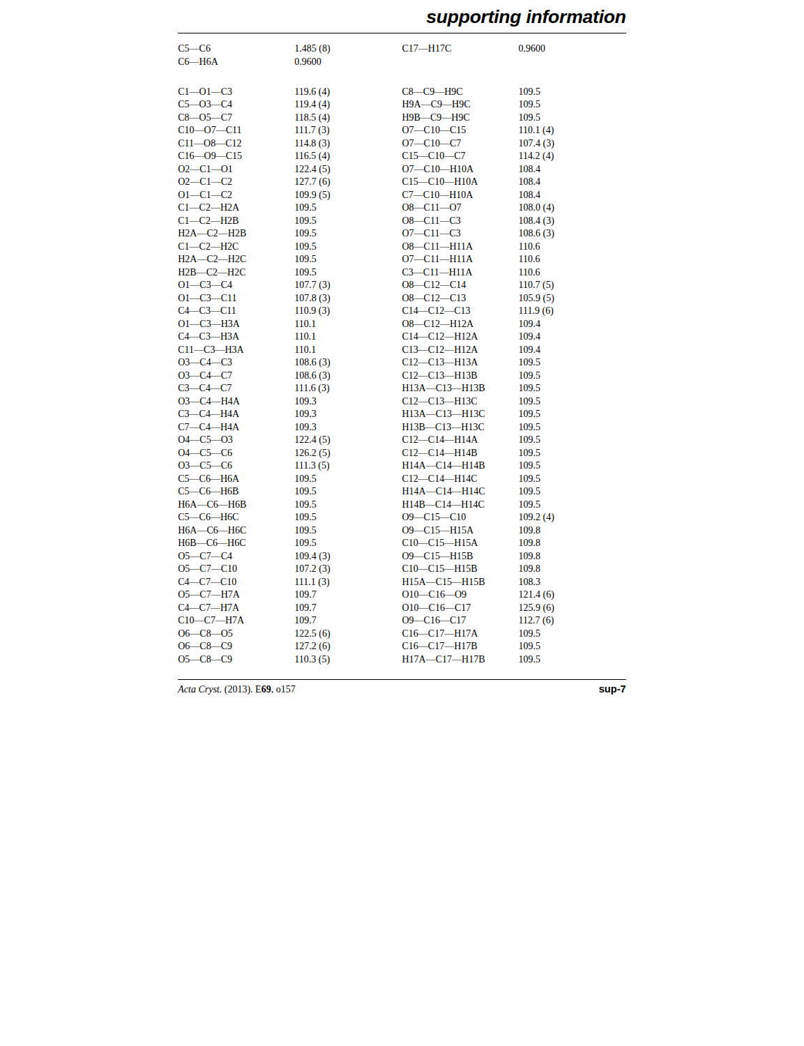supporting information
| C5—C6 | 1.485 (8) | C17—H17C | 0.9600 |
| C6—H6A | 0.9600 | | |
| C1—O1—C3 | 119.6 (4) | C8—C9—H9C | 109.5 |
| C5—O3—C4 | 119.4 (4) | H9A—C9—H9C | 109.5 |
| C8—O5—C7 | 118.5 (4) | H9B—C9—H9C | 109.5 |
| C10—O7—C11 | 111.7 (3) | O7—C10—C15 | 110.1 (4) |
| C11—O8—C12 | 114.8 (3) | O7—C10—C7 | 107.4 (3) |
| C16—O9—C15 | 116.5 (4) | C15—C10—C7 | 114.2 (4) |
| O2—C1—O1 | 122.4 (5) | O7—C10—H10A | 108.4 |
| O2—C1—C2 | 127.7 (6) | C15—C10—H10A | 108.4 |
| O1—C1—C2 | 109.9 (5) | C7—C10—H10A | 108.4 |
| C1—C2—H2A | 109.5 | O8—C11—O7 | 108.0 (4) |
| C1—C2—H2B | 109.5 | O8—C11—C3 | 108.4 (3) |
| H2A—C2—H2B | 109.5 | O7—C11—C3 | 108.6 (3) |
| C1—C2—H2C | 109.5 | O8—C11—H11A | 110.6 |
| H2A—C2—H2C | 109.5 | O7—C11—H11A | 110.6 |
| H2B—C2—H2C | 109.5 | C3—C11—H11A | 110.6 |
| O1—C3—C4 | 107.7 (3) | O8—C12—C14 | 110.7 (5) |
| O1—C3—C11 | 107.8 (3) | O8—C12—C13 | 105.9 (5) |
| C4—C3—C11 | 110.9 (3) | C14—C12—C13 | 111.9 (6) |
| O1—C3—H3A | 110.1 | O8—C12—H12A | 109.4 |
| C4—C3—H3A | 110.1 | C14—C12—H12A | 109.4 |
| C11—C3—H3A | 110.1 | C13—C12—H12A | 109.4 |
| O3—C4—C3 | 108.6 (3) | C12—C13—H13A | 109.5 |
| O3—C4—C7 | 108.6 (3) | C12—C13—H13B | 109.5 |
| C3—C4—C7 | 111.6 (3) | H13A—C13—H13B | 109.5 |
| O3—C4—H4A | 109.3 | C12—C13—H13C | 109.5 |
| C3—C4—H4A | 109.3 | H13A—C13—H13C | 109.5 |
| C7—C4—H4A | 109.3 | H13B—C13—H13C | 109.5 |
| O4—C5—O3 | 122.4 (5) | C12—C14—H14A | 109.5 |
| O4—C5—C6 | 126.2 (5) | C12—C14—H14B | 109.5 |
| O3—C5—C6 | 111.3 (5) | H14A—C14—H14B | 109.5 |
| C5—C6—H6A | 109.5 | C12—C14—H14C | 109.5 |
| C5—C6—H6B | 109.5 | H14A—C14—H14C | 109.5 |
| H6A—C6—H6B | 109.5 | H14B—C14—H14C | 109.5 |
| C5—C6—H6C | 109.5 | O9—C15—C10 | 109.2 (4) |
| H6A—C6—H6C | 109.5 | O9—C15—H15A | 109.8 |
| H6B—C6—H6C | 109.5 | C10—C15—H15A | 109.8 |
| O5—C7—C4 | 109.4 (3) | O9—C15—H15B | 109.8 |
| O5—C7—C10 | 107.2 (3) | C10—C15—H15B | 109.8 |
| C4—C7—C10 | 111.1 (3) | H15A—C15—H15B | 108.3 |
| O5—C7—H7A | 109.7 | O10—C16—O9 | 121.4 (6) |
| C4—C7—H7A | 109.7 | O10—C16—C17 | 125.9 (6) |
| C10—C7—H7A | 109.7 | O9—C16—C17 | 112.7 (6) |
| O6—C8—O5 | 122.5 (6) | C16—C17—H17A | 109.5 |
| O6—C8—C9 | 127.2 (6) | C16—C17—H17B | 109.5 |
| O5—C8—C9 | 110.3 (5) | H17A—C17—H17B | 109.5 |
Acta Cryst. (2013). E69, o157
sup-7